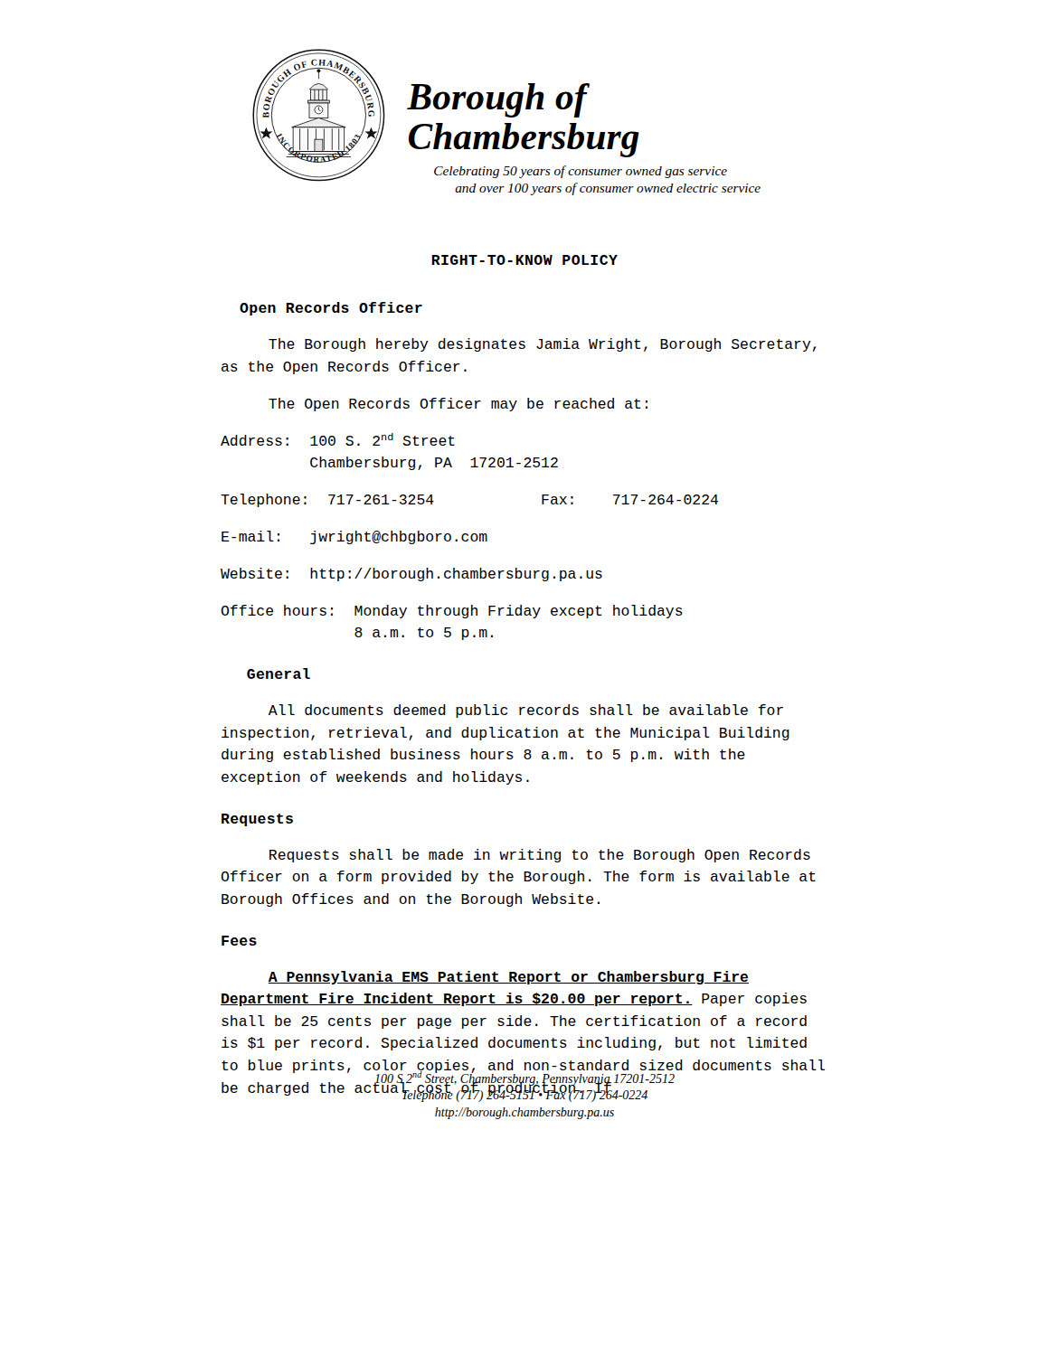BOROUGH OF CHAMBERSBURG INCORPORATED 1803
Borough of Chambersburg
Celebrating 50 years of consumer owned gas service
and over 100 years of consumer owned electric service
RIGHT-TO-KNOW POLICY
Open Records Officer
The Borough hereby designates Jamia Wright, Borough Secretary, as the Open Records Officer.
The Open Records Officer may be reached at:
Address: 100 S. 2nd Street Chambersburg, PA 17201-2512
Telephone: 717-261-3254 Fax: 717-264-0224
E-mail: jwright@chbgboro.com
Website: http://borough.chambersburg.pa.us
Office hours: Monday through Friday except holidays 8 a.m. to 5 p.m.
General
All documents deemed public records shall be available for inspection, retrieval, and duplication at the Municipal Building during established business hours 8 a.m. to 5 p.m. with the exception of weekends and holidays.
Requests
Requests shall be made in writing to the Borough Open Records Officer on a form provided by the Borough. The form is available at Borough Offices and on the Borough Website.
Fees
A Pennsylvania EMS Patient Report or Chambersburg Fire Department Fire Incident Report is $20.00 per report. Paper copies shall be 25 cents per page per side. The certification of a record is $1 per record. Specialized documents including, but not limited to blue prints, color copies, and non-standard sized documents shall be charged the actual cost of production. If
100 S 2nd Street, Chambersburg, Pennsylvania 17201-2512
Telephone (717) 264-5151 • Fax (717) 264-0224
http://borough.chambersburg.pa.us